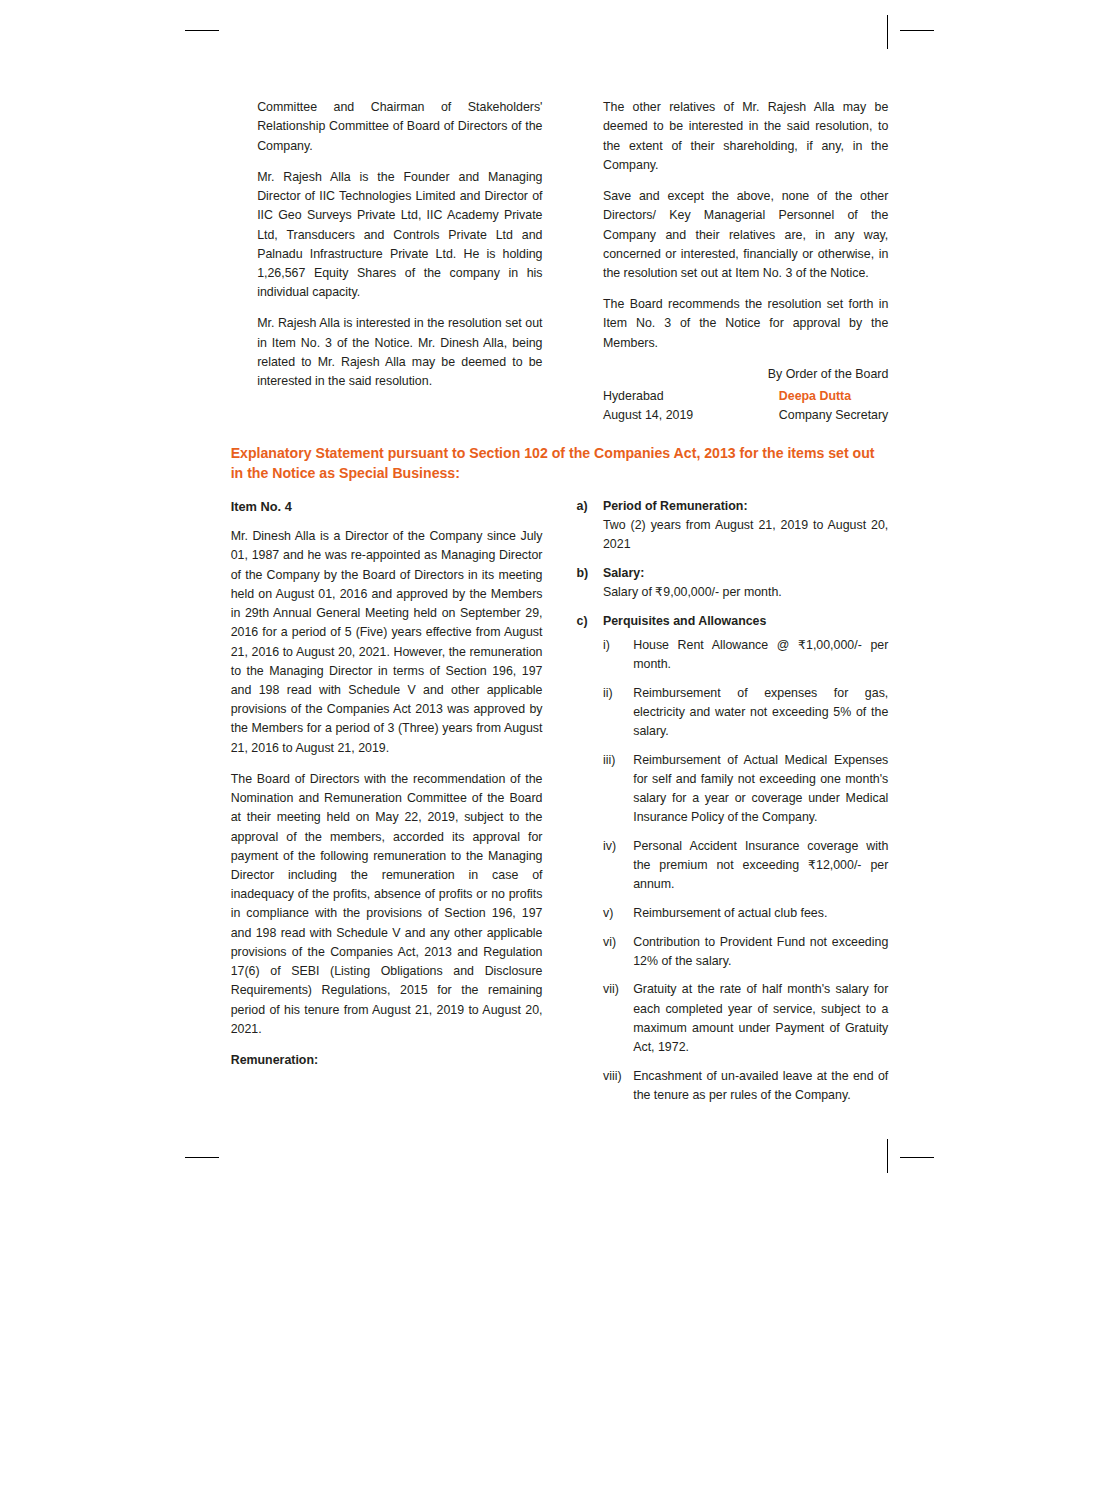Committee and Chairman of Stakeholders' Relationship Committee of Board of Directors of the Company.
Mr. Rajesh Alla is the Founder and Managing Director of IIC Technologies Limited and Director of IIC Geo Surveys Private Ltd, IIC Academy Private Ltd, Transducers and Controls Private Ltd and Palnadu Infrastructure Private Ltd. He is holding 1,26,567 Equity Shares of the company in his individual capacity.
Mr. Rajesh Alla is interested in the resolution set out in Item No. 3 of the Notice. Mr. Dinesh Alla, being related to Mr. Rajesh Alla may be deemed to be interested in the said resolution.
The other relatives of Mr. Rajesh Alla may be deemed to be interested in the said resolution, to the extent of their shareholding, if any, in the Company.
Save and except the above, none of the other Directors/ Key Managerial Personnel of the Company and their relatives are, in any way, concerned or interested, financially or otherwise, in the resolution set out at Item No. 3 of the Notice.
The Board recommends the resolution set forth in Item No. 3 of the Notice for approval by the Members.
By Order of the Board
Hyderabad
August 14, 2019
Deepa Dutta
Company Secretary
Explanatory Statement pursuant to Section 102 of the Companies Act, 2013 for the items set out in the Notice as Special Business:
Item No. 4
Mr. Dinesh Alla is a Director of the Company since July 01, 1987 and he was re-appointed as Managing Director of the Company by the Board of Directors in its meeting held on August 01, 2016 and approved by the Members in 29th Annual General Meeting held on September 29, 2016 for a period of 5 (Five) years effective from August 21, 2016 to August 20, 2021. However, the remuneration to the Managing Director in terms of Section 196, 197 and 198 read with Schedule V and other applicable provisions of the Companies Act 2013 was approved by the Members for a period of 3 (Three) years from August 21, 2016 to August 21, 2019.
The Board of Directors with the recommendation of the Nomination and Remuneration Committee of the Board at their meeting held on May 22, 2019, subject to the approval of the members, accorded its approval for payment of the following remuneration to the Managing Director including the remuneration in case of inadequacy of the profits, absence of profits or no profits in compliance with the provisions of Section 196, 197 and 198 read with Schedule V and any other applicable provisions of the Companies Act, 2013 and Regulation 17(6) of SEBI (Listing Obligations and Disclosure Requirements) Regulations, 2015 for the remaining period of his tenure from August 21, 2019 to August 20, 2021.
Remuneration:
a) Period of Remuneration:
Two (2) years from August 21, 2019 to August 20, 2021
b) Salary:
Salary of ₹9,00,000/- per month.
c) Perquisites and Allowances
i) House Rent Allowance @ ₹1,00,000/- per month.
ii) Reimbursement of expenses for gas, electricity and water not exceeding 5% of the salary.
iii) Reimbursement of Actual Medical Expenses for self and family not exceeding one month's salary for a year or coverage under Medical Insurance Policy of the Company.
iv) Personal Accident Insurance coverage with the premium not exceeding ₹12,000/- per annum.
v) Reimbursement of actual club fees.
vi) Contribution to Provident Fund not exceeding 12% of the salary.
vii) Gratuity at the rate of half month's salary for each completed year of service, subject to a maximum amount under Payment of Gratuity Act, 1972.
viii) Encashment of un-availed leave at the end of the tenure as per rules of the Company.